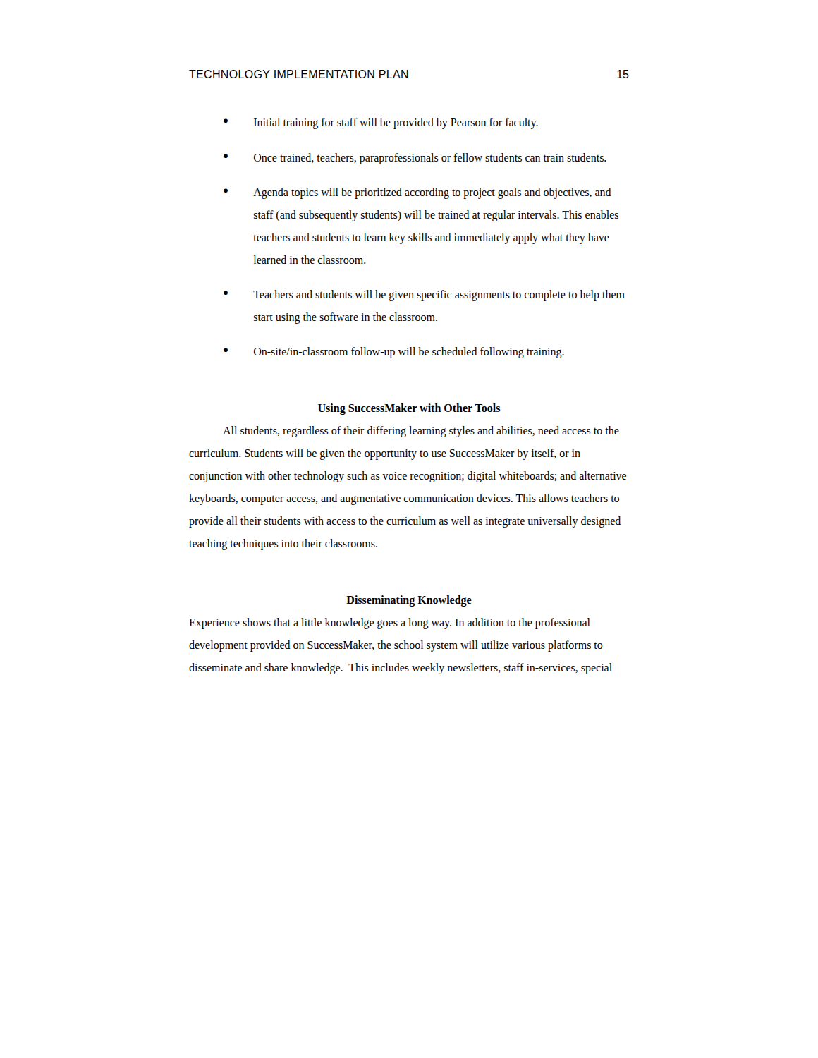Technology Implementation Plan 15
Initial training for staff will be provided by Pearson for faculty.
Once trained, teachers, paraprofessionals or fellow students can train students.
Agenda topics will be prioritized according to project goals and objectives, and staff (and subsequently students) will be trained at regular intervals. This enables teachers and students to learn key skills and immediately apply what they have learned in the classroom.
Teachers and students will be given specific assignments to complete to help them start using the software in the classroom.
On-site/in-classroom follow-up will be scheduled following training.
Using SuccessMaker with Other Tools
All students, regardless of their differing learning styles and abilities, need access to the curriculum. Students will be given the opportunity to use SuccessMaker by itself, or in conjunction with other technology such as voice recognition; digital whiteboards; and alternative keyboards, computer access, and augmentative communication devices. This allows teachers to provide all their students with access to the curriculum as well as integrate universally designed teaching techniques into their classrooms.
Disseminating Knowledge
Experience shows that a little knowledge goes a long way. In addition to the professional development provided on SuccessMaker, the school system will utilize various platforms to disseminate and share knowledge. This includes weekly newsletters, staff in-services, special